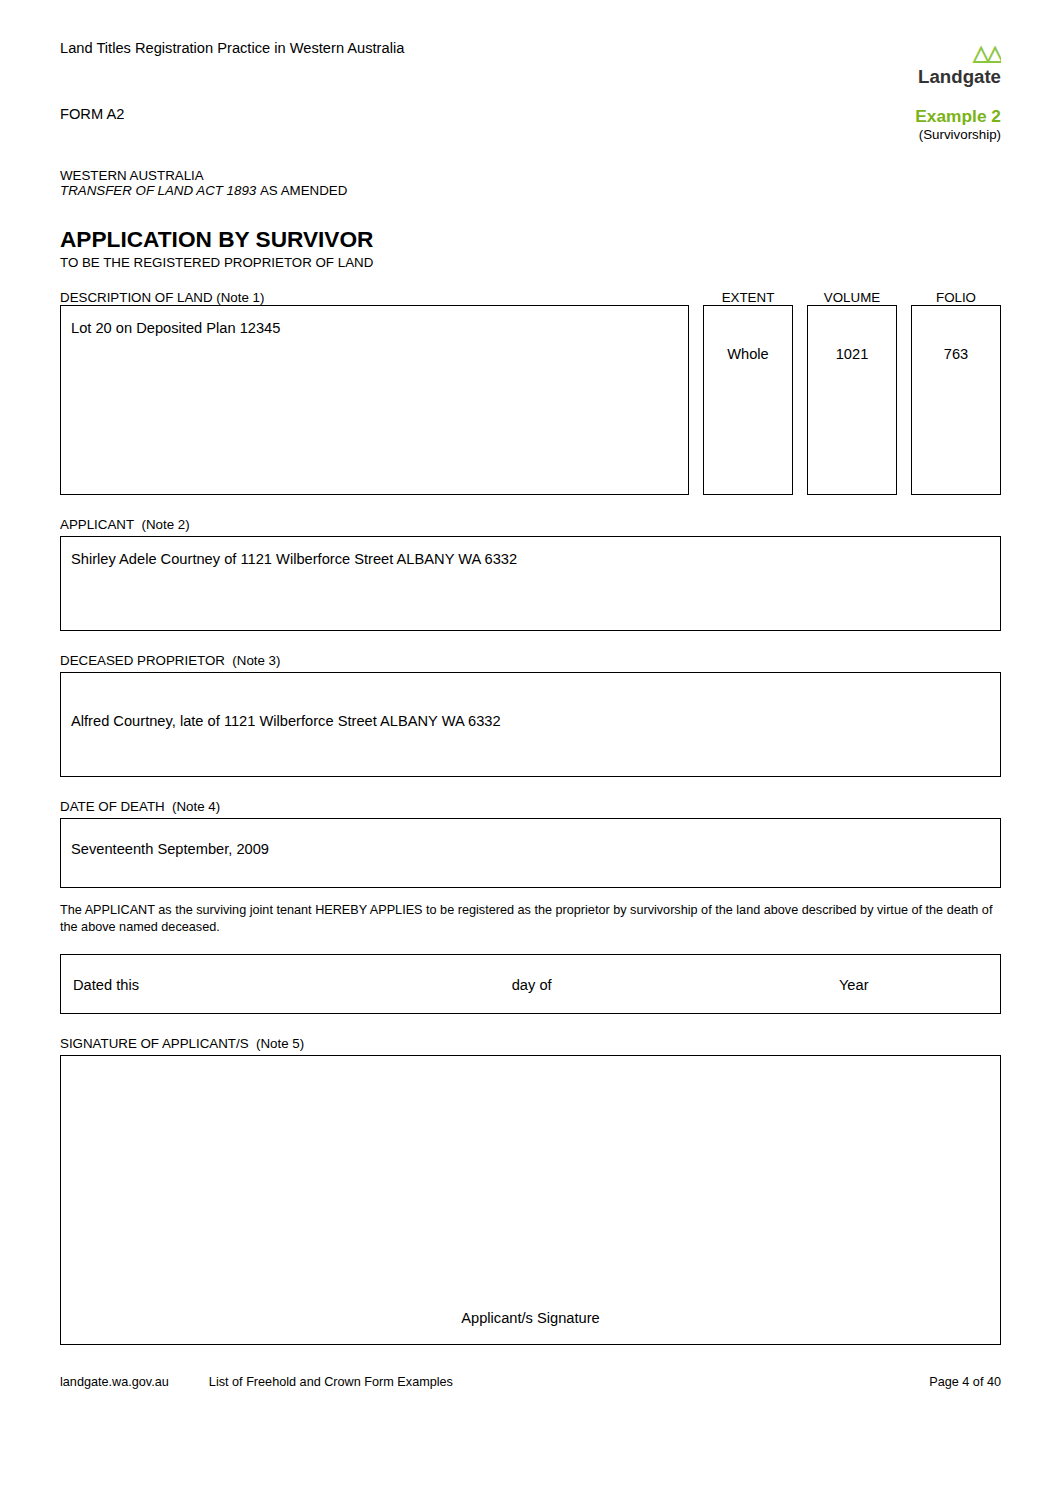Land Titles Registration Practice in Western Australia
△△
Landgate
Example 2
(Survivorship)
FORM A2
WESTERN AUSTRALIA
TRANSFER OF LAND ACT 1893 AS AMENDED
APPLICATION BY SURVIVOR
TO BE THE REGISTERED PROPRIETOR OF LAND
| DESCRIPTION OF LAND (Note 1) | | EXTENT | | VOLUME | | FOLIO |
| Lot 20 on Deposited Plan 12345 | | Whole | | 1021 | | 763 |
APPLICANT (Note 2)
Shirley Adele Courtney of 1121 Wilberforce Street ALBANY WA 6332
DECEASED PROPRIETOR (Note 3)
Alfred Courtney, late of 1121 Wilberforce Street ALBANY WA 6332
DATE OF DEATH (Note 4)
Seventeenth September, 2009
The APPLICANT as the surviving joint tenant HEREBY APPLIES to be registered as the proprietor by survivorship of the land above described by virtue of the death of the above named deceased.
Dated this day of Year
SIGNATURE OF APPLICANT/S (Note 5)
Applicant/s Signature
landgate.wa.gov.au
List of Freehold and Crown Form Examples
Page 4 of 40